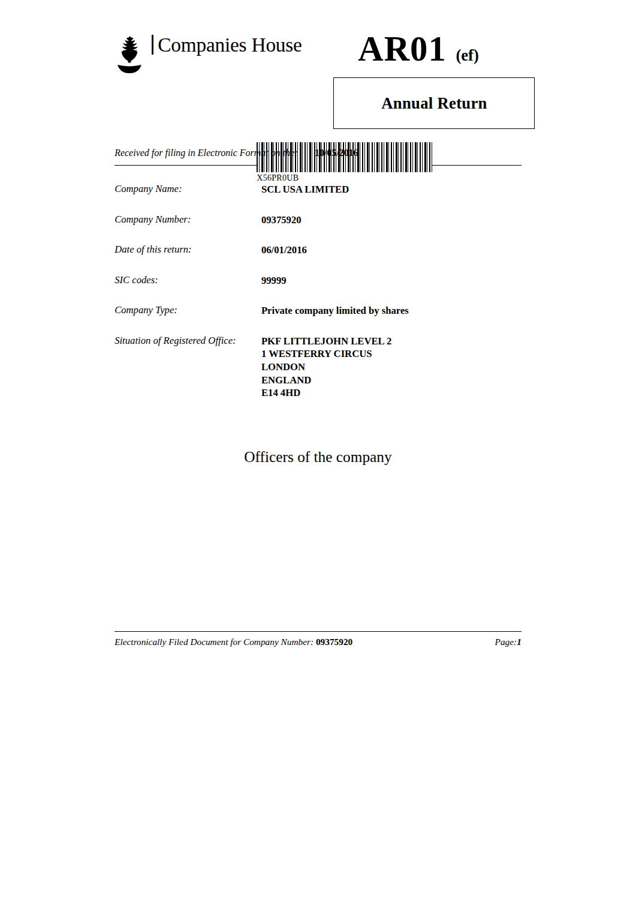Companies House
AR01 (ef)
Annual Return
X56PR0UB
Received for filing in Electronic Format on the: 10/05/2016
| Company Name: | SCL USA LIMITED |
| Company Number: | 09375920 |
| Date of this return: | 06/01/2016 |
| SIC codes: | 99999 |
| Company Type: | Private company limited by shares |
| Situation of Registered Office: | PKF LITTLEJOHN LEVEL 2 1 WESTFERRY CIRCUS LONDON ENGLAND E14 4HD |
Officers of the company
Electronically Filed Document for Company Number: 09375920 Page: 1